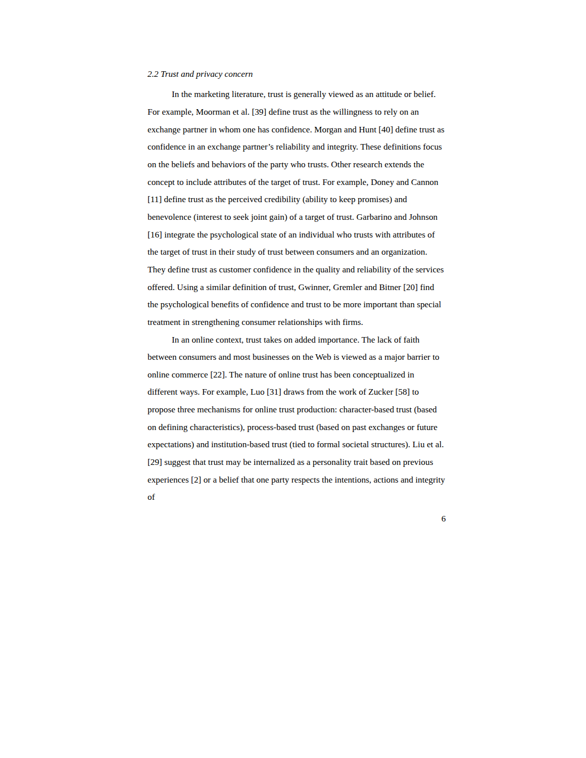2.2 Trust and privacy concern
In the marketing literature, trust is generally viewed as an attitude or belief. For example, Moorman et al. [39] define trust as the willingness to rely on an exchange partner in whom one has confidence. Morgan and Hunt [40] define trust as confidence in an exchange partner’s reliability and integrity. These definitions focus on the beliefs and behaviors of the party who trusts. Other research extends the concept to include attributes of the target of trust. For example, Doney and Cannon [11] define trust as the perceived credibility (ability to keep promises) and benevolence (interest to seek joint gain) of a target of trust. Garbarino and Johnson [16] integrate the psychological state of an individual who trusts with attributes of the target of trust in their study of trust between consumers and an organization. They define trust as customer confidence in the quality and reliability of the services offered. Using a similar definition of trust, Gwinner, Gremler and Bitner [20] find the psychological benefits of confidence and trust to be more important than special treatment in strengthening consumer relationships with firms.
In an online context, trust takes on added importance. The lack of faith between consumers and most businesses on the Web is viewed as a major barrier to online commerce [22]. The nature of online trust has been conceptualized in different ways. For example, Luo [31] draws from the work of Zucker [58] to propose three mechanisms for online trust production: character-based trust (based on defining characteristics), process-based trust (based on past exchanges or future expectations) and institution-based trust (tied to formal societal structures). Liu et al. [29] suggest that trust may be internalized as a personality trait based on previous experiences [2] or a belief that one party respects the intentions, actions and integrity of
6